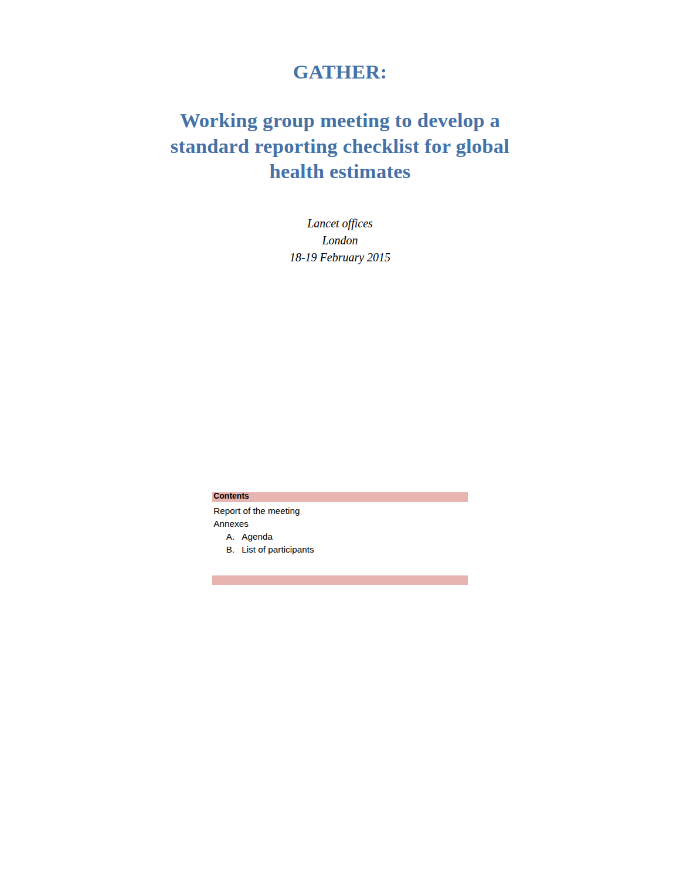GATHER: Working group meeting to develop a standard reporting checklist for global health estimates
Lancet offices
London
18-19 February 2015
Contents
Report of the meeting
Annexes
Agenda
List of participants